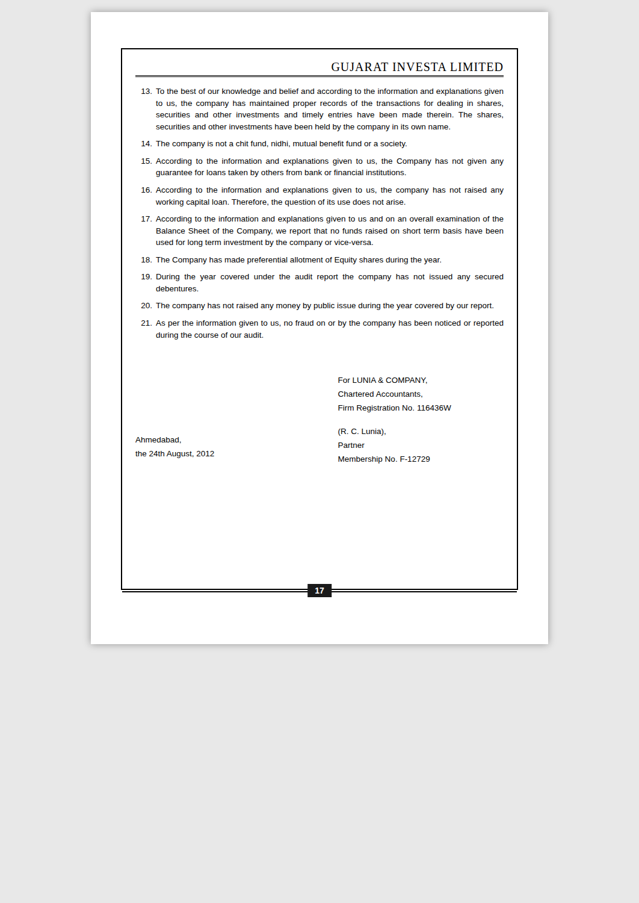GUJARAT INVESTA LIMITED
13. To the best of our knowledge and belief and according to the information and explanations given to us, the company has maintained proper records of the transactions for dealing in shares, securities and other investments and timely entries have been made therein. The shares, securities and other investments have been held by the company in its own name.
14. The company is not a chit fund, nidhi, mutual benefit fund or a society.
15. According to the information and explanations given to us, the Company has not given any guarantee for loans taken by others from bank or financial institutions.
16. According to the information and explanations given to us, the company has not raised any working capital loan. Therefore, the question of its use does not arise.
17. According to the information and explanations given to us and on an overall examination of the Balance Sheet of the Company, we report that no funds raised on short term basis have been used for long term investment by the company or vice-versa.
18. The Company has made preferential allotment of Equity shares during the year.
19. During the year covered under the audit report the company has not issued any secured debentures.
20. The company has not raised any money by public issue during the year covered by our report.
21. As per the information given to us, no fraud on or by the company has been noticed or reported during the course of our audit.
For LUNIA & COMPANY,
Chartered Accountants,
Firm Registration No. 116436W
Ahmedabad,
the 24th August, 2012
(R. C. Lunia),
Partner
Membership No. F-12729
17